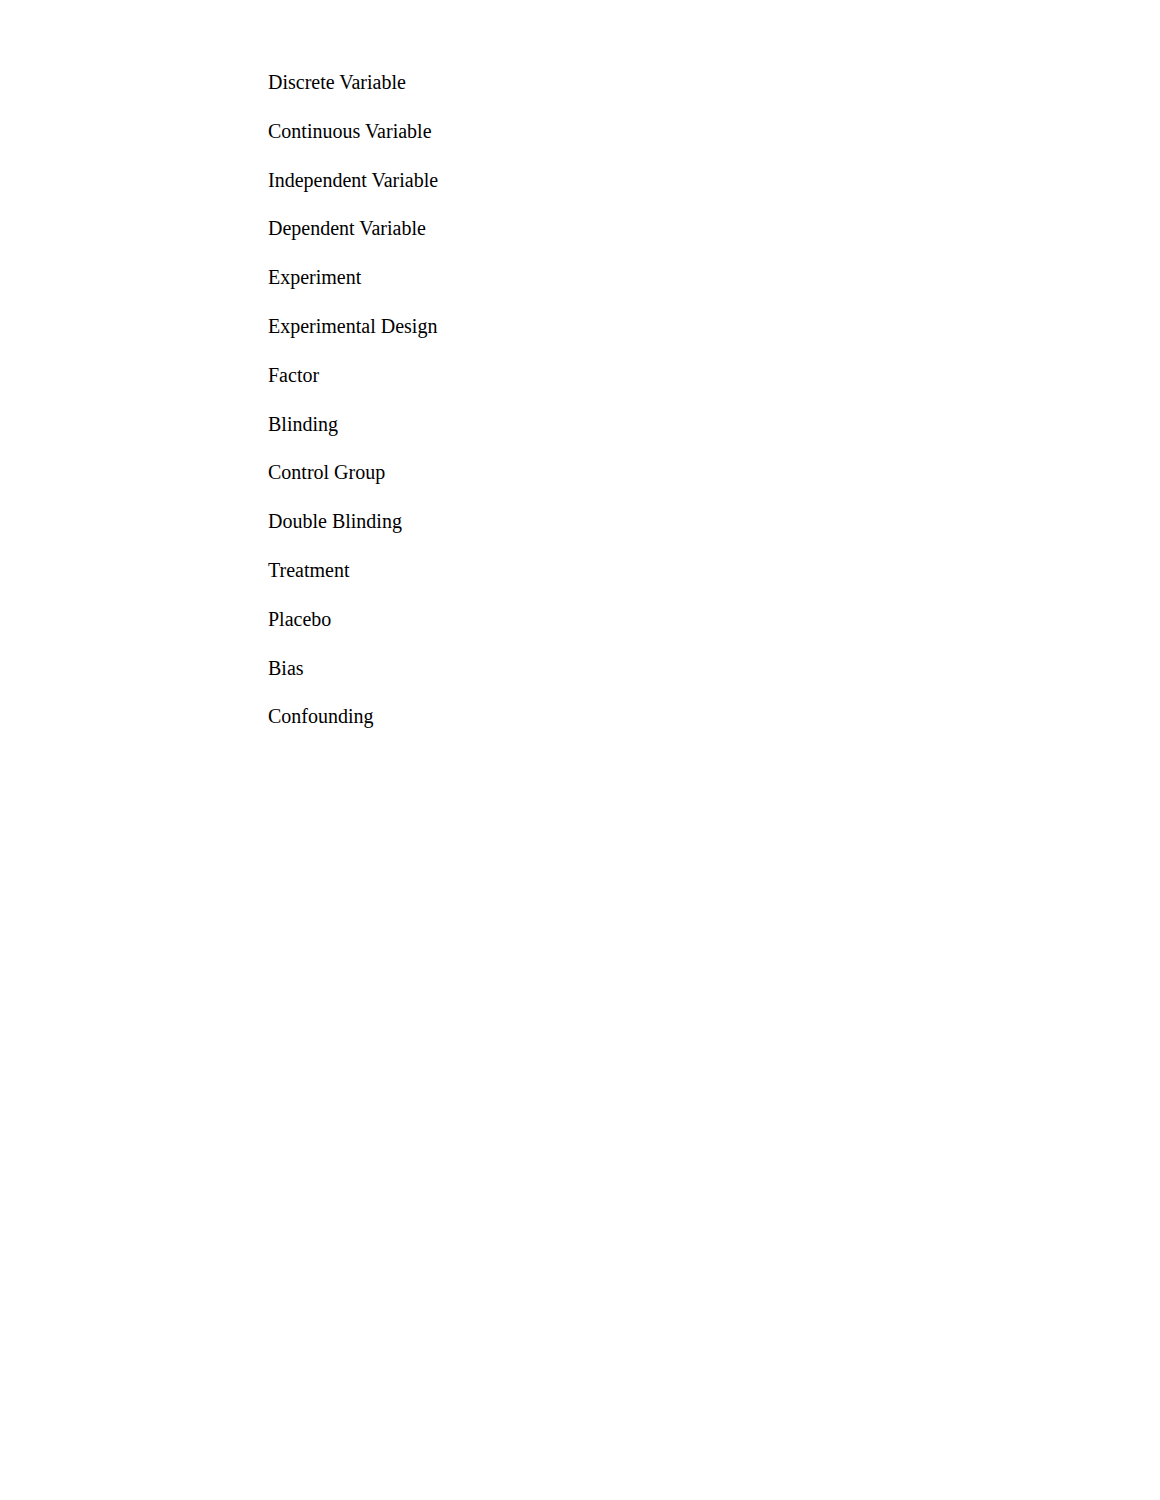Discrete Variable
Continuous Variable
Independent Variable
Dependent Variable
Experiment
Experimental Design
Factor
Blinding
Control Group
Double Blinding
Treatment
Placebo
Bias
Confounding